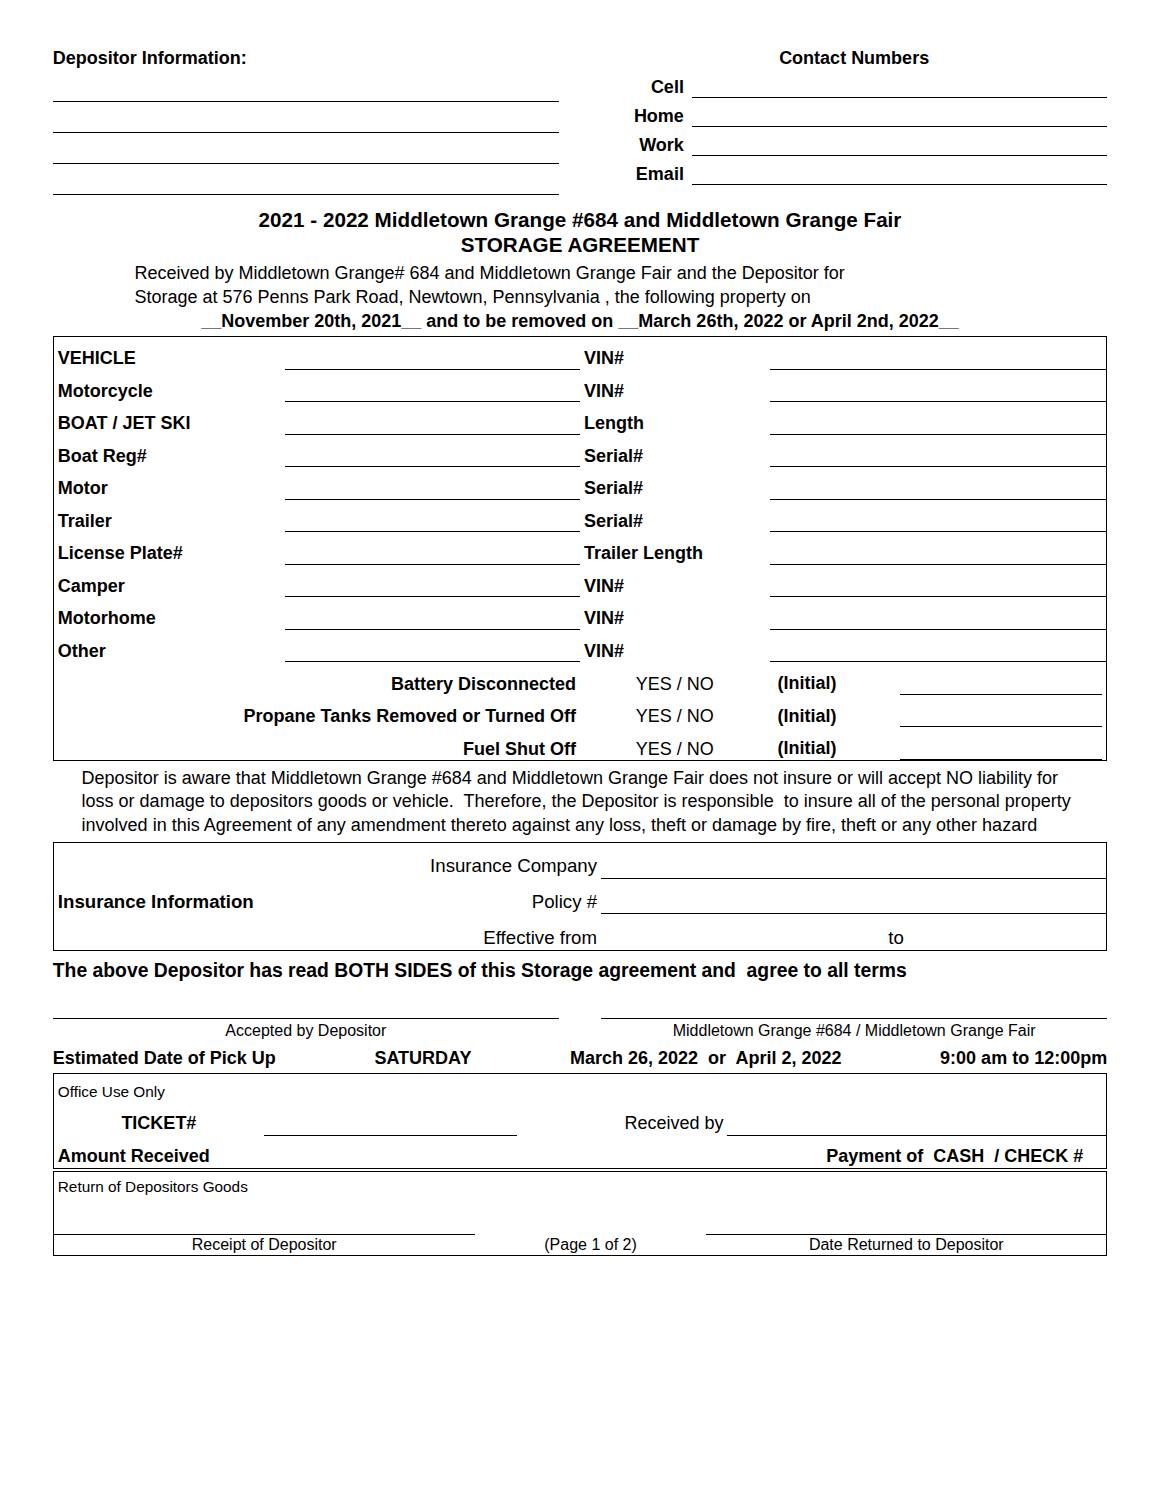Depositor Information:
Contact Numbers
Cell
Home
Work
Email
2021 - 2022 Middletown Grange #684 and Middletown Grange Fair STORAGE AGREEMENT
Received by Middletown Grange# 684 and Middletown Grange Fair and the Depositor for
Storage at 576 Penns Park Road, Newtown, Pennsylvania , the following property on
__November 20th, 2021__ and to be removed on __March 26th, 2022 or April 2nd, 2022__
| VEHICLE | | VIN# | |
| Motorcycle | | VIN# | |
| BOAT / JET SKI | | Length | |
| Boat Reg# | | Serial# | |
| Motor | | Serial# | |
| Trailer | | Serial# | |
| License Plate# | | Trailer Length | |
| Camper | | VIN# | |
| Motorhome | | VIN# | |
| Other | | VIN# | |
| Battery Disconnected | YES / NO | / (Initial) / / |
| Propane Tanks Removed or Turned Off | YES / NO | / (Initial) / / |
| Fuel Shut Off | YES / NO | / (Initial) / / |
Depositor is aware that Middletown Grange #684 and Middletown Grange Fair does not insure or will accept NO liability for loss or damage to depositors goods or vehicle. Therefore, the Depositor is responsible to insure all of the personal property involved in this Agreement of any amendment thereto against any loss, theft or damage by fire, theft or any other hazard
| | Insurance Company | |
| Insurance Information | Policy # | |
| | Effective from | | to | |
The above Depositor has read BOTH SIDES of this Storage agreement and agree to all terms
Accepted by Depositor
Middletown Grange #684 / Middletown Grange Fair
Estimated Date of Pick Up SATURDAY March 26, 2022 or April 2, 2022 9:00 am to 12:00pm
| Office Use Only |
| TICKET# | | Received by | |
| Amount Received | Payment of CASH / CHECK # | |
| Return of Depositors Goods |
| Receipt of Depositor | (Page 1 of 2) | Date Returned to Depositor |